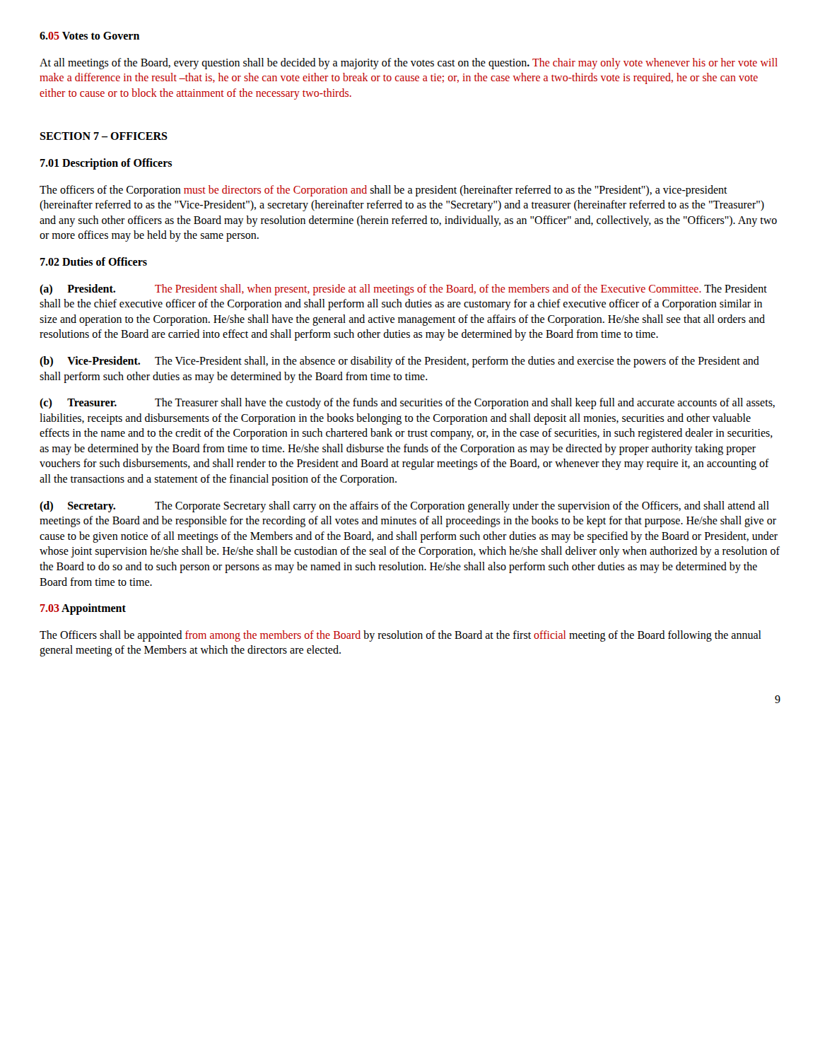6.05 Votes to Govern
At all meetings of the Board, every question shall be decided by a majority of the votes cast on the question. The chair may only vote whenever his or her vote will make a difference in the result –that is, he or she can vote either to break or to cause a tie; or, in the case where a two-thirds vote is required, he or she can vote either to cause or to block the attainment of the necessary two-thirds.
SECTION 7 – OFFICERS
7.01 Description of Officers
The officers of the Corporation must be directors of the Corporation and shall be a president (hereinafter referred to as the "President"), a vice-president (hereinafter referred to as the "Vice-President"), a secretary (hereinafter referred to as the "Secretary") and a treasurer (hereinafter referred to as the "Treasurer") and any such other officers as the Board may by resolution determine (herein referred to, individually, as an "Officer" and, collectively, as the "Officers"). Any two or more offices may be held by the same person.
7.02 Duties of Officers
(a) President. The President shall, when present, preside at all meetings of the Board, of the members and of the Executive Committee. The President shall be the chief executive officer of the Corporation and shall perform all such duties as are customary for a chief executive officer of a Corporation similar in size and operation to the Corporation. He/she shall have the general and active management of the affairs of the Corporation. He/she shall see that all orders and resolutions of the Board are carried into effect and shall perform such other duties as may be determined by the Board from time to time.
(b) Vice-President. The Vice-President shall, in the absence or disability of the President, perform the duties and exercise the powers of the President and shall perform such other duties as may be determined by the Board from time to time.
(c) Treasurer. The Treasurer shall have the custody of the funds and securities of the Corporation and shall keep full and accurate accounts of all assets, liabilities, receipts and disbursements of the Corporation in the books belonging to the Corporation and shall deposit all monies, securities and other valuable effects in the name and to the credit of the Corporation in such chartered bank or trust company, or, in the case of securities, in such registered dealer in securities, as may be determined by the Board from time to time. He/she shall disburse the funds of the Corporation as may be directed by proper authority taking proper vouchers for such disbursements, and shall render to the President and Board at regular meetings of the Board, or whenever they may require it, an accounting of all the transactions and a statement of the financial position of the Corporation.
(d) Secretary. The Corporate Secretary shall carry on the affairs of the Corporation generally under the supervision of the Officers, and shall attend all meetings of the Board and be responsible for the recording of all votes and minutes of all proceedings in the books to be kept for that purpose. He/she shall give or cause to be given notice of all meetings of the Members and of the Board, and shall perform such other duties as may be specified by the Board or President, under whose joint supervision he/she shall be. He/she shall be custodian of the seal of the Corporation, which he/she shall deliver only when authorized by a resolution of the Board to do so and to such person or persons as may be named in such resolution. He/she shall also perform such other duties as may be determined by the Board from time to time.
7.03 Appointment
The Officers shall be appointed from among the members of the Board by resolution of the Board at the first official meeting of the Board following the annual general meeting of the Members at which the directors are elected.
9